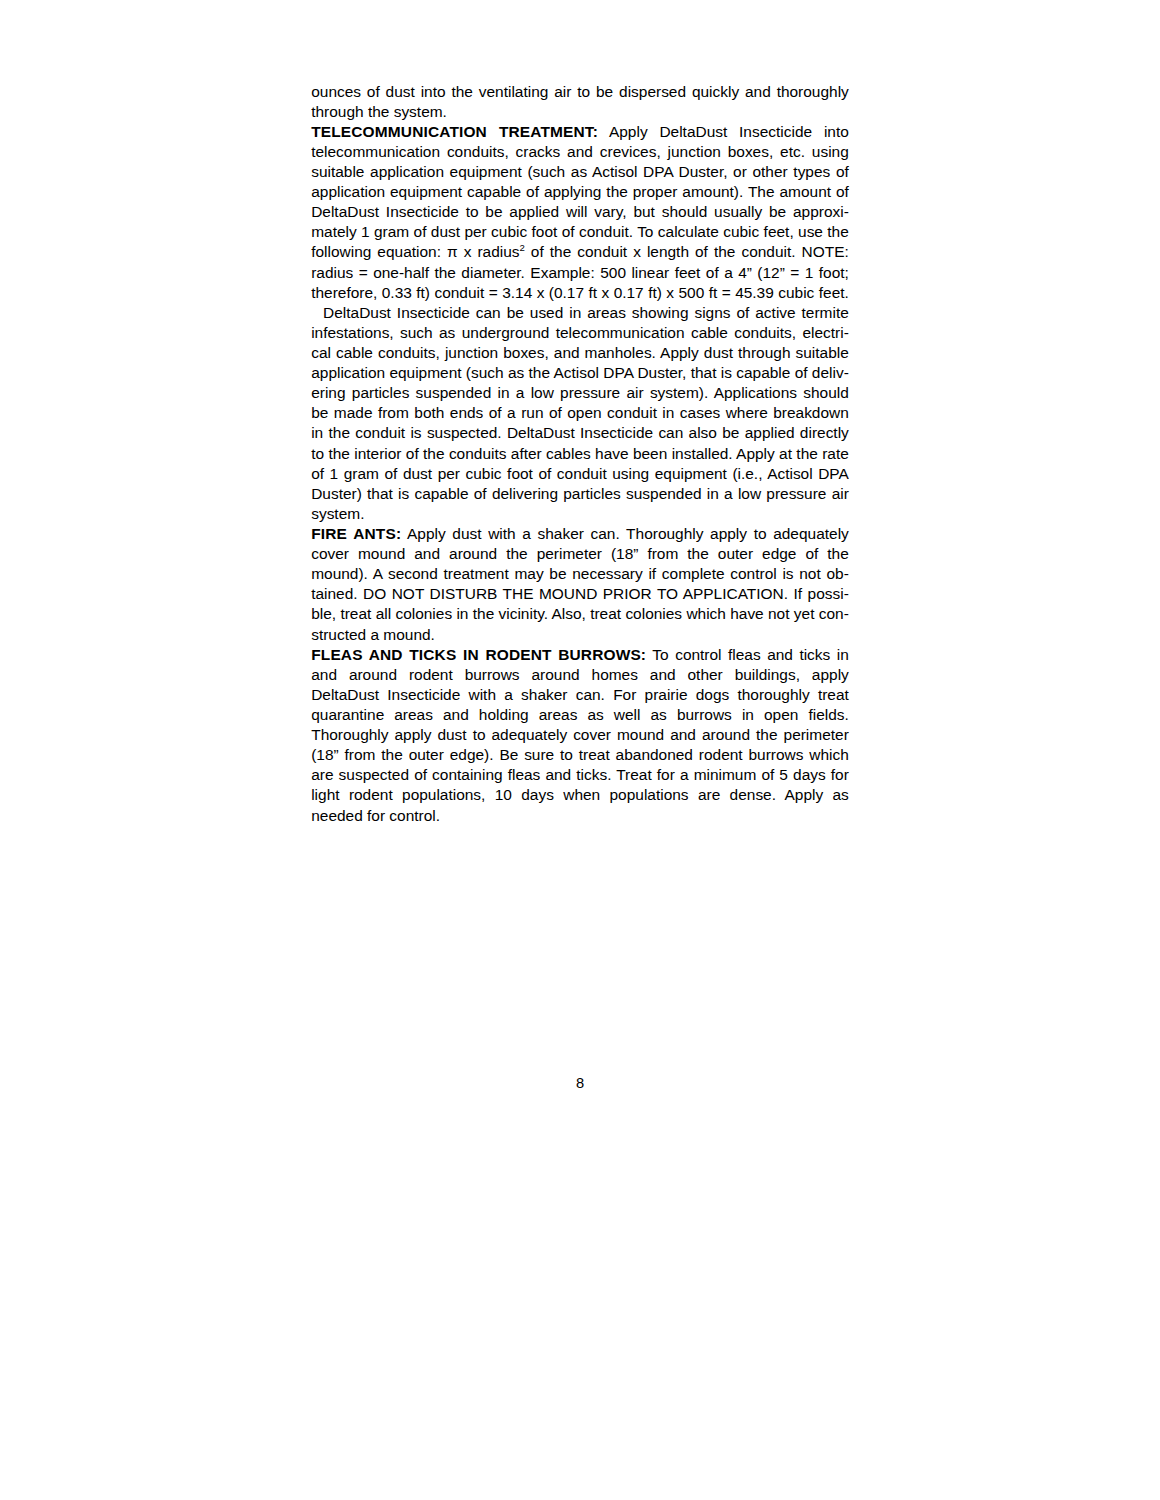ounces of dust into the ventilating air to be dispersed quickly and thoroughly through the system.
TELECOMMUNICATION TREATMENT: Apply DeltaDust Insecticide into telecommunication conduits, cracks and crevices, junction boxes, etc. using suitable application equipment (such as Actisol DPA Duster, or other types of application equipment capable of applying the proper amount). The amount of DeltaDust Insecticide to be applied will vary, but should usually be approximately 1 gram of dust per cubic foot of conduit. To calculate cubic feet, use the following equation: π x radius2 of the conduit x length of the conduit. NOTE: radius = one-half the diameter. Example: 500 linear feet of a 4” (12” = 1 foot; therefore, 0.33 ft) conduit = 3.14 x (0.17 ft x 0.17 ft) x 500 ft = 45.39 cubic feet. DeltaDust Insecticide can be used in areas showing signs of active termite infestations, such as underground telecommunication cable conduits, electrical cable conduits, junction boxes, and manholes. Apply dust through suitable application equipment (such as the Actisol DPA Duster, that is capable of delivering particles suspended in a low pressure air system). Applications should be made from both ends of a run of open conduit in cases where breakdown in the conduit is suspected. DeltaDust Insecticide can also be applied directly to the interior of the conduits after cables have been installed. Apply at the rate of 1 gram of dust per cubic foot of conduit using equipment (i.e., Actisol DPA Duster) that is capable of delivering particles suspended in a low pressure air system.
FIRE ANTS: Apply dust with a shaker can. Thoroughly apply to adequately cover mound and around the perimeter (18” from the outer edge of the mound). A second treatment may be necessary if complete control is not obtained. DO NOT DISTURB THE MOUND PRIOR TO APPLICATION. If possible, treat all colonies in the vicinity. Also, treat colonies which have not yet constructed a mound.
FLEAS AND TICKS IN RODENT BURROWS: To control fleas and ticks in and around rodent burrows around homes and other buildings, apply DeltaDust Insecticide with a shaker can. For prairie dogs thoroughly treat quarantine areas and holding areas as well as burrows in open fields. Thoroughly apply dust to adequately cover mound and around the perimeter (18” from the outer edge). Be sure to treat abandoned rodent burrows which are suspected of containing fleas and ticks. Treat for a minimum of 5 days for light rodent populations, 10 days when populations are dense. Apply as needed for control.
8